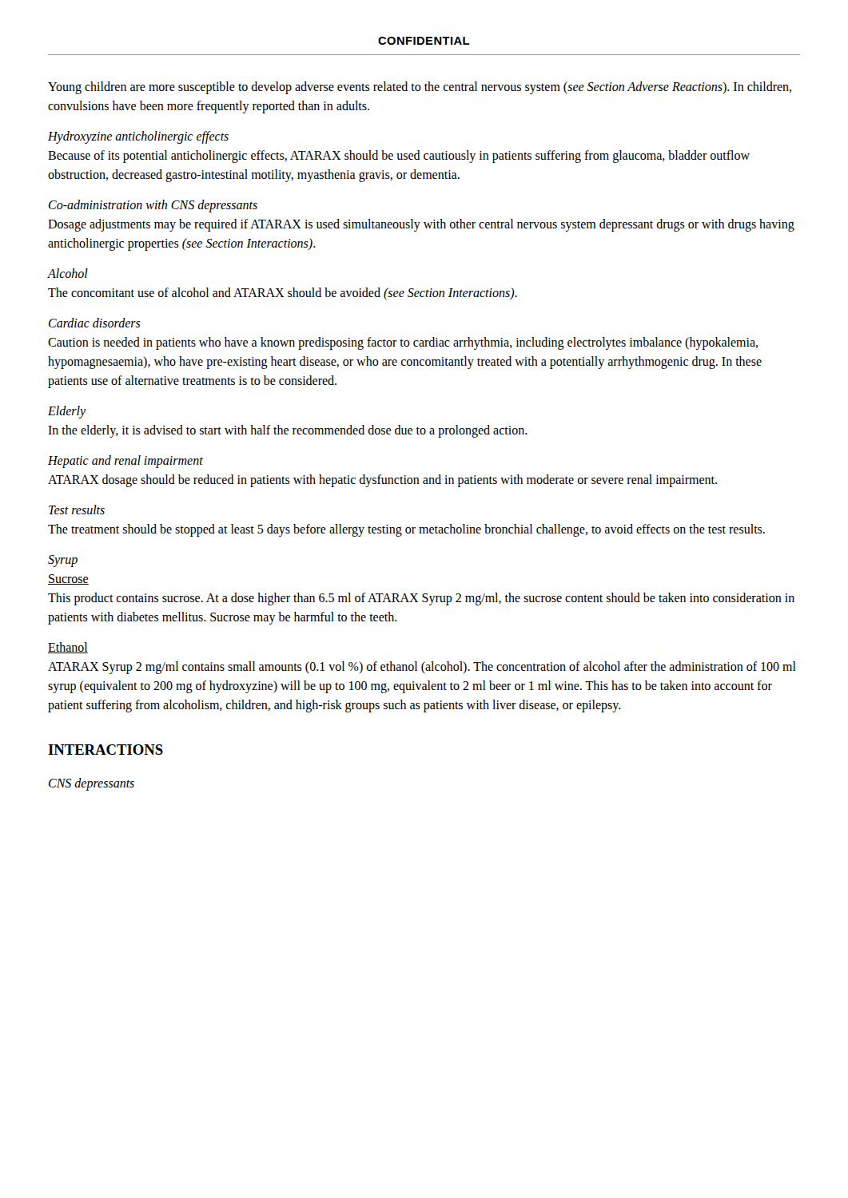CONFIDENTIAL
Young children are more susceptible to develop adverse events related to the central nervous system (see Section Adverse Reactions). In children, convulsions have been more frequently reported than in adults.
Hydroxyzine anticholinergic effects
Because of its potential anticholinergic effects, ATARAX should be used cautiously in patients suffering from glaucoma, bladder outflow obstruction, decreased gastro-intestinal motility, myasthenia gravis, or dementia.
Co-administration with CNS depressants
Dosage adjustments may be required if ATARAX is used simultaneously with other central nervous system depressant drugs or with drugs having anticholinergic properties (see Section Interactions).
Alcohol
The concomitant use of alcohol and ATARAX should be avoided (see Section Interactions).
Cardiac disorders
Caution is needed in patients who have a known predisposing factor to cardiac arrhythmia, including electrolytes imbalance (hypokalemia, hypomagnesaemia), who have pre-existing heart disease, or who are concomitantly treated with a potentially arrhythmogenic drug. In these patients use of alternative treatments is to be considered.
Elderly
In the elderly, it is advised to start with half the recommended dose due to a prolonged action.
Hepatic and renal impairment
ATARAX dosage should be reduced in patients with hepatic dysfunction and in patients with moderate or severe renal impairment.
Test results
The treatment should be stopped at least 5 days before allergy testing or metacholine bronchial challenge, to avoid effects on the test results.
Syrup
Sucrose
This product contains sucrose. At a dose higher than 6.5 ml of ATARAX Syrup 2 mg/ml, the sucrose content should be taken into consideration in patients with diabetes mellitus. Sucrose may be harmful to the teeth.
Ethanol
ATARAX Syrup 2 mg/ml contains small amounts (0.1 vol %) of ethanol (alcohol). The concentration of alcohol after the administration of 100 ml syrup (equivalent to 200 mg of hydroxyzine) will be up to 100 mg, equivalent to 2 ml beer or 1 ml wine. This has to be taken into account for patient suffering from alcoholism, children, and high-risk groups such as patients with liver disease, or epilepsy.
INTERACTIONS
CNS depressants